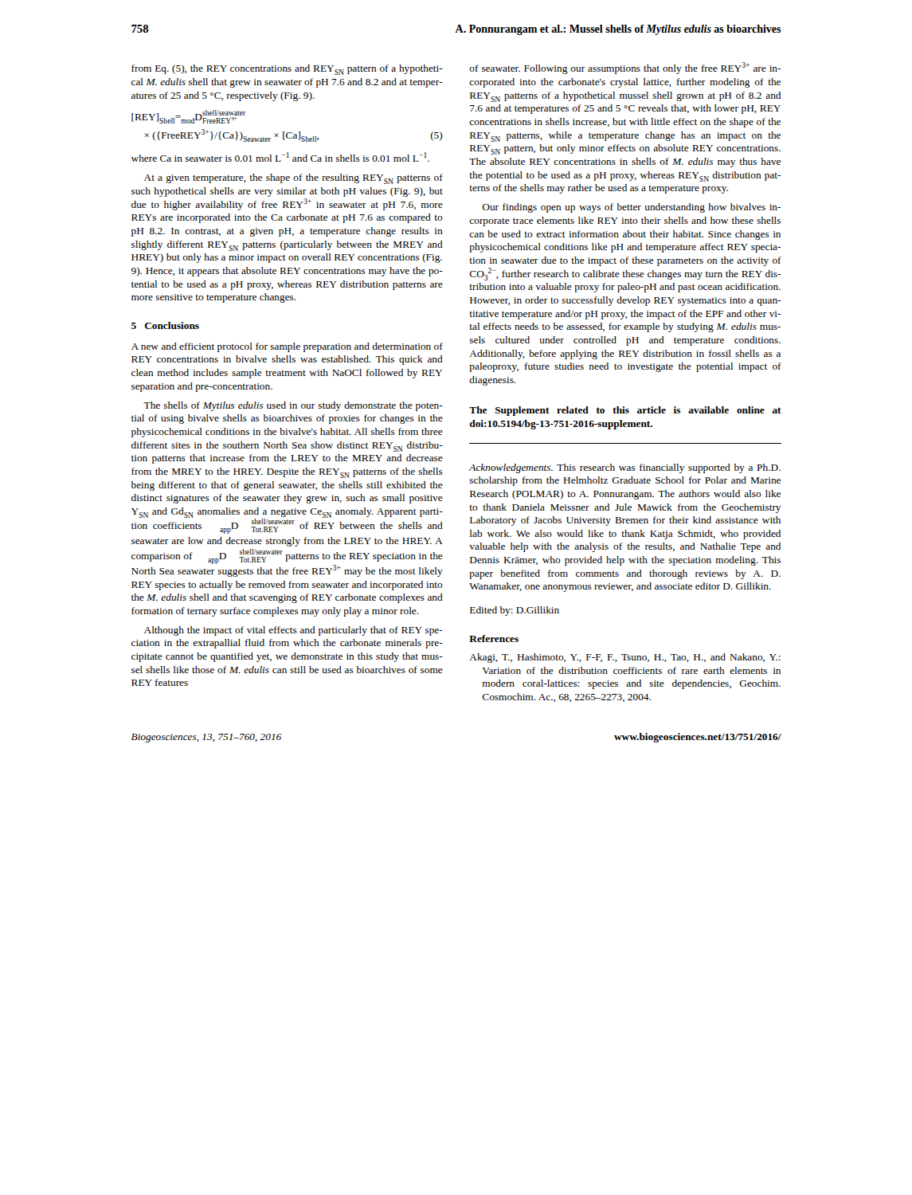758 A. Ponnurangam et al.: Mussel shells of Mytilus edulis as bioarchives
from Eq. (5), the REY concentrations and REYSN pattern of a hypothetical M. edulis shell that grew in seawater of pH 7.6 and 8.2 and at temperatures of 25 and 5 °C, respectively (Fig. 9).
[REY]Shell=mod Dshell/seawater FreeREY3+ × ({FreeREY3+}/{Ca})Seawater × [Ca]Shell, (5)
where Ca in seawater is 0.01 mol L−1 and Ca in shells is 0.01 mol L−1.
At a given temperature, the shape of the resulting REYSN patterns of such hypothetical shells are very similar at both pH values (Fig. 9), but due to higher availability of free REY3+ in seawater at pH 7.6, more REYs are incorporated into the Ca carbonate at pH 7.6 as compared to pH 8.2. In contrast, at a given pH, a temperature change results in slightly different REYSN patterns (particularly between the MREY and HREY) but only has a minor impact on overall REY concentrations (Fig. 9). Hence, it appears that absolute REY concentrations may have the potential to be used as a pH proxy, whereas REY distribution patterns are more sensitive to temperature changes.
5 Conclusions
A new and efficient protocol for sample preparation and determination of REY concentrations in bivalve shells was established. This quick and clean method includes sample treatment with NaOCl followed by REY separation and pre-concentration.
The shells of Mytilus edulis used in our study demonstrate the potential of using bivalve shells as bioarchives of proxies for changes in the physicochemical conditions in the bivalve's habitat. All shells from three different sites in the southern North Sea show distinct REYSN distribution patterns that increase from the LREY to the MREY and decrease from the MREY to the HREY. Despite the REYSN patterns of the shells being different to that of general seawater, the shells still exhibited the distinct signatures of the seawater they grew in, such as small positive YSN and GdSN anomalies and a negative CeSN anomaly. Apparent partition coefficients app Dshell/seawater Tot.REY of REY between the shells and seawater are low and decrease strongly from the LREY to the HREY. A comparison of app Dshell/seawater Tot.REY patterns to the REY speciation in the North Sea seawater suggests that the free REY3+ may be the most likely REY species to actually be removed from seawater and incorporated into the M. edulis shell and that scavenging of REY carbonate complexes and formation of ternary surface complexes may only play a minor role.
Although the impact of vital effects and particularly that of REY speciation in the extrapallial fluid from which the carbonate minerals precipitate cannot be quantified yet, we demonstrate in this study that mussel shells like those of M. edulis can still be used as bioarchives of some REY features
of seawater. Following our assumptions that only the free REY3+ are incorporated into the carbonate's crystal lattice, further modeling of the REYSN patterns of a hypothetical mussel shell grown at pH of 8.2 and 7.6 and at temperatures of 25 and 5 °C reveals that, with lower pH, REY concentrations in shells increase, but with little effect on the shape of the REYSN patterns, while a temperature change has an impact on the REYSN pattern, but only minor effects on absolute REY concentrations. The absolute REY concentrations in shells of M. edulis may thus have the potential to be used as a pH proxy, whereas REYSN distribution patterns of the shells may rather be used as a temperature proxy.
Our findings open up ways of better understanding how bivalves incorporate trace elements like REY into their shells and how these shells can be used to extract information about their habitat. Since changes in physicochemical conditions like pH and temperature affect REY speciation in seawater due to the impact of these parameters on the activity of CO32−, further research to calibrate these changes may turn the REY distribution into a valuable proxy for paleo-pH and past ocean acidification. However, in order to successfully develop REY systematics into a quantitative temperature and/or pH proxy, the impact of the EPF and other vital effects needs to be assessed, for example by studying M. edulis mussels cultured under controlled pH and temperature conditions. Additionally, before applying the REY distribution in fossil shells as a paleoproxy, future studies need to investigate the potential impact of diagenesis.
The Supplement related to this article is available online at doi:10.5194/bg-13-751-2016-supplement.
Acknowledgements. This research was financially supported by a Ph.D. scholarship from the Helmholtz Graduate School for Polar and Marine Research (POLMAR) to A. Ponnurangam. The authors would also like to thank Daniela Meissner and Jule Mawick from the Geochemistry Laboratory of Jacobs University Bremen for their kind assistance with lab work. We also would like to thank Katja Schmidt, who provided valuable help with the analysis of the results, and Nathalie Tepe and Dennis Krämer, who provided help with the speciation modeling. This paper benefited from comments and thorough reviews by A. D. Wanamaker, one anonymous reviewer, and associate editor D. Gillikin.
Edited by: D.Gillikin
References
Akagi, T., Hashimoto, Y., F-F, F., Tsuno, H., Tao, H., and Nakano, Y.: Variation of the distribution coefficients of rare earth elements in modern coral-lattices: species and site dependencies, Geochim. Cosmochim. Ac., 68, 2265–2273, 2004.
Biogeosciences, 13, 751–760, 2016 www.biogeosciences.net/13/751/2016/